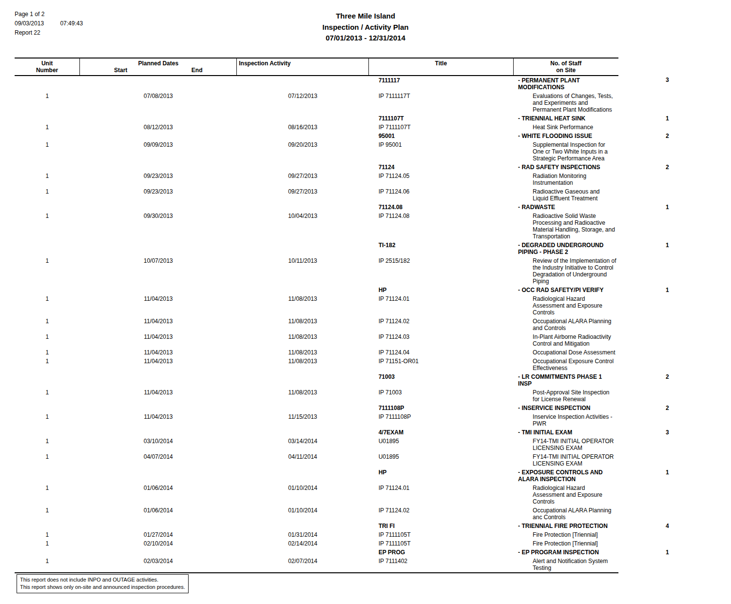Page 1 of 2
09/03/2013 07:49:43
Report 22
Three Mile Island
Inspection / Activity Plan
07/01/2013 - 12/31/2014
| Unit Number | Planned Dates Start End | Inspection Activity | Title | No. of Staff on Site |
| --- | --- | --- | --- | --- |
| | | | 7111117 | - PERMANENT PLANT MODIFICATIONS | 3 |
| 1 | 07/08/2013 | 07/12/2013 | IP 7111117T | Evaluations of Changes, Tests, and Experiments and Permanent Plant Modifications | |
| | | | 7111107T | - TRIENNIAL HEAT SINK | 1 |
| 1 | 08/12/2013 | 08/16/2013 | IP 7111107T | Heat Sink Performance | |
| | | | 95001 | - WHITE FLOODING ISSUE | 2 |
| 1 | 09/09/2013 | 09/20/2013 | IP 95001 | Supplemental Inspection for One cr Two White Inputs in a Strategic Performance Area | |
| | | | 71124 | - RAD SAFETY INSPECTIONS | 2 |
| 1 | 09/23/2013 | 09/27/2013 | IP 71124.05 | Radiation Monitoring Instrumentation | |
| 1 | 09/23/2013 | 09/27/2013 | IP 71124.06 | Radioactive Gaseous and Liquid Effluent Treatment | |
| | | | 71124.08 | - RADWASTE | 1 |
| 1 | 09/30/2013 | 10/04/2013 | IP 71124.08 | Radioactive Solid Waste Processing and Radioactive Material Handling, Storage, and Transportation | |
| | | | TI-182 | - DEGRADED UNDERGROUND PIPING - PHASE 2 | 1 |
| 1 | 10/07/2013 | 10/11/2013 | IP 2515/182 | Review of the Implementation of the Industry Initiative to Control Degradation of Underground Piping | |
| | | | HP | - OCC RAD SAFETY/PI VERIFY | 1 |
| 1 | 11/04/2013 | 11/08/2013 | IP 71124.01 | Radiological Hazard Assessment and Exposure Controls | |
| 1 | 11/04/2013 | 11/08/2013 | IP 71124.02 | Occupational ALARA Planning and Controls | |
| 1 | 11/04/2013 | 11/08/2013 | IP 71124.03 | In-Plant Airborne Radioactivity Control and Mitigation | |
| 1 | 11/04/2013 | 11/08/2013 | IP 71124.04 | Occupational Dose Assessment | |
| 1 | 11/04/2013 | 11/08/2013 | IP 71151-OR01 | Occupational Exposure Control Effectiveness | |
| | | | 71003 | - LR COMMITMENTS PHASE 1 INSP | 2 |
| 1 | 11/04/2013 | 11/08/2013 | IP 71003 | Post-Approval Site Inspection for License Renewal | |
| | | | 7111108P | - INSERVICE INSPECTION | 2 |
| 1 | 11/04/2013 | 11/15/2013 | IP 7111108P | Inservice Inspection Activities - PWR | |
| | | | 4/7EXAM | - TMI INITIAL EXAM | 3 |
| 1 | 03/10/2014 | 03/14/2014 | U01895 | FY14-TMI INITIAL OPERATOR LICENSING EXAM | |
| 1 | 04/07/2014 | 04/11/2014 | U01895 | FY14-TMI INITIAL OPERATOR LICENSING EXAM | |
| | | | HP | - EXPOSURE CONTROLS AND ALARA INSPECTION | 1 |
| 1 | 01/06/2014 | 01/10/2014 | IP 71124.01 | Radiological Hazard Assessment and Exposure Controls | |
| 1 | 01/06/2014 | 01/10/2014 | IP 71124.02 | Occupational ALARA Planning anc Controls | |
| | | | TRI FI | - TRIENNIAL FIRE PROTECTION | 4 |
| 1 | 01/27/2014 | 01/31/2014 | IP 7111105T | Fire Protection [Triennial] | |
| 1 | 02/10/2014 | 02/14/2014 | IP 7111105T | Fire Protection [Triennial] | |
| | | | EP PROG | - EP PROGRAM INSPECTION | 1 |
| 1 | 02/03/2014 | 02/07/2014 | IP 7111402 | Alert and Notification System Testing | |
| This report does not include INPO and OUTAGE activities. This report shows only on-site and announced inspection procedures. |